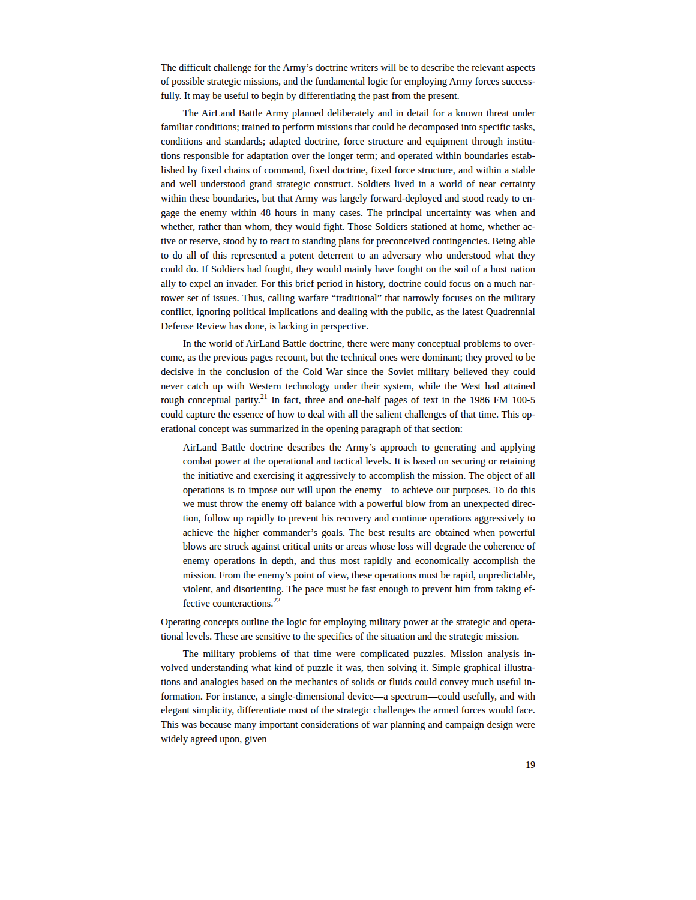The difficult challenge for the Army’s doctrine writers will be to describe the relevant aspects of possible strategic missions, and the fundamental logic for employing Army forces successfully. It may be useful to begin by differentiating the past from the present.
The AirLand Battle Army planned deliberately and in detail for a known threat under familiar conditions; trained to perform missions that could be decomposed into specific tasks, conditions and standards; adapted doctrine, force structure and equipment through institutions responsible for adaptation over the longer term; and operated within boundaries established by fixed chains of command, fixed doctrine, fixed force structure, and within a stable and well understood grand strategic construct. Soldiers lived in a world of near certainty within these boundaries, but that Army was largely forward-deployed and stood ready to engage the enemy within 48 hours in many cases. The principal uncertainty was when and whether, rather than whom, they would fight. Those Soldiers stationed at home, whether active or reserve, stood by to react to standing plans for preconceived contingencies. Being able to do all of this represented a potent deterrent to an adversary who understood what they could do. If Soldiers had fought, they would mainly have fought on the soil of a host nation ally to expel an invader. For this brief period in history, doctrine could focus on a much narrower set of issues. Thus, calling warfare “traditional” that narrowly focuses on the military conflict, ignoring political implications and dealing with the public, as the latest Quadrennial Defense Review has done, is lacking in perspective.
In the world of AirLand Battle doctrine, there were many conceptual problems to overcome, as the previous pages recount, but the technical ones were dominant; they proved to be decisive in the conclusion of the Cold War since the Soviet military believed they could never catch up with Western technology under their system, while the West had attained rough conceptual parity.21 In fact, three and one-half pages of text in the 1986 FM 100-5 could capture the essence of how to deal with all the salient challenges of that time. This operational concept was summarized in the opening paragraph of that section:
AirLand Battle doctrine describes the Army’s approach to generating and applying combat power at the operational and tactical levels. It is based on securing or retaining the initiative and exercising it aggressively to accomplish the mission. The object of all operations is to impose our will upon the enemy—to achieve our purposes. To do this we must throw the enemy off balance with a powerful blow from an unexpected direction, follow up rapidly to prevent his recovery and continue operations aggressively to achieve the higher commander’s goals. The best results are obtained when powerful blows are struck against critical units or areas whose loss will degrade the coherence of enemy operations in depth, and thus most rapidly and economically accomplish the mission. From the enemy’s point of view, these operations must be rapid, unpredictable, violent, and disorienting. The pace must be fast enough to prevent him from taking effective counteractions.22
Operating concepts outline the logic for employing military power at the strategic and operational levels. These are sensitive to the specifics of the situation and the strategic mission.
The military problems of that time were complicated puzzles. Mission analysis involved understanding what kind of puzzle it was, then solving it. Simple graphical illustrations and analogies based on the mechanics of solids or fluids could convey much useful information. For instance, a single-dimensional device—a spectrum—could usefully, and with elegant simplicity, differentiate most of the strategic challenges the armed forces would face. This was because many important considerations of war planning and campaign design were widely agreed upon, given
19